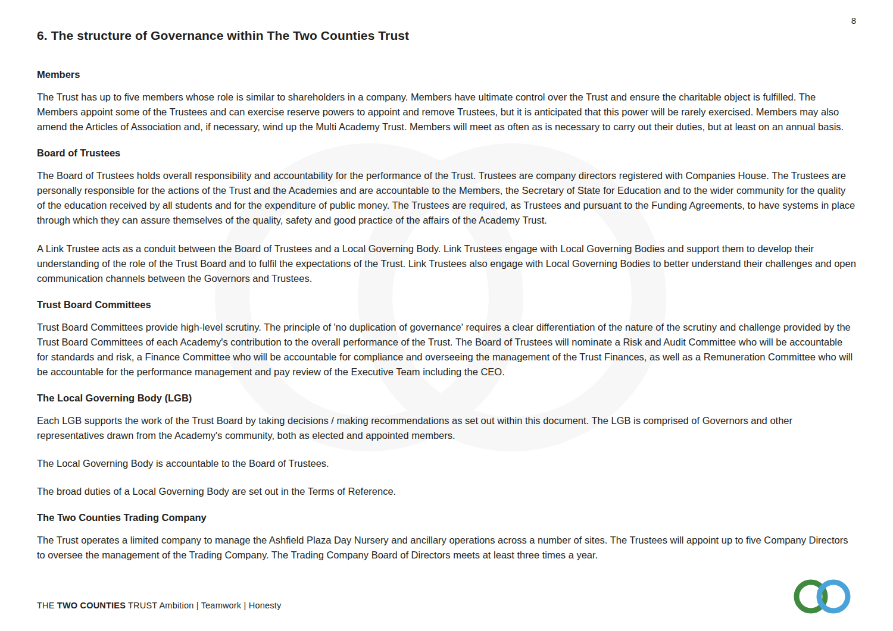8
6. The structure of Governance within The Two Counties Trust
Members
The Trust has up to five members whose role is similar to shareholders in a company. Members have ultimate control over the Trust and ensure the charitable object is fulfilled. The Members appoint some of the Trustees and can exercise reserve powers to appoint and remove Trustees, but it is anticipated that this power will be rarely exercised. Members may also amend the Articles of Association and, if necessary, wind up the Multi Academy Trust. Members will meet as often as is necessary to carry out their duties, but at least on an annual basis.
Board of Trustees
The Board of Trustees holds overall responsibility and accountability for the performance of the Trust. Trustees are company directors registered with Companies House. The Trustees are personally responsible for the actions of the Trust and the Academies and are accountable to the Members, the Secretary of State for Education and to the wider community for the quality of the education received by all students and for the expenditure of public money. The Trustees are required, as Trustees and pursuant to the Funding Agreements, to have systems in place through which they can assure themselves of the quality, safety and good practice of the affairs of the Academy Trust.
A Link Trustee acts as a conduit between the Board of Trustees and a Local Governing Body. Link Trustees engage with Local Governing Bodies and support them to develop their understanding of the role of the Trust Board and to fulfil the expectations of the Trust. Link Trustees also engage with Local Governing Bodies to better understand their challenges and open communication channels between the Governors and Trustees.
Trust Board Committees
Trust Board Committees provide high-level scrutiny. The principle of 'no duplication of governance' requires a clear differentiation of the nature of the scrutiny and challenge provided by the Trust Board Committees of each Academy's contribution to the overall performance of the Trust. The Board of Trustees will nominate a Risk and Audit Committee who will be accountable for standards and risk, a Finance Committee who will be accountable for compliance and overseeing the management of the Trust Finances, as well as a Remuneration Committee who will be accountable for the performance management and pay review of the Executive Team including the CEO.
The Local Governing Body (LGB)
Each LGB supports the work of the Trust Board by taking decisions / making recommendations as set out within this document. The LGB is comprised of Governors and other representatives drawn from the Academy's community, both as elected and appointed members.
The Local Governing Body is accountable to the Board of Trustees.
The broad duties of a Local Governing Body are set out in the Terms of Reference.
The Two Counties Trading Company
The Trust operates a limited company to manage the Ashfield Plaza Day Nursery and ancillary operations across a number of sites. The Trustees will appoint up to five Company Directors to oversee the management of the Trading Company. The Trading Company Board of Directors meets at least three times a year.
THE TWO COUNTIES TRUST Ambition | Teamwork | Honesty